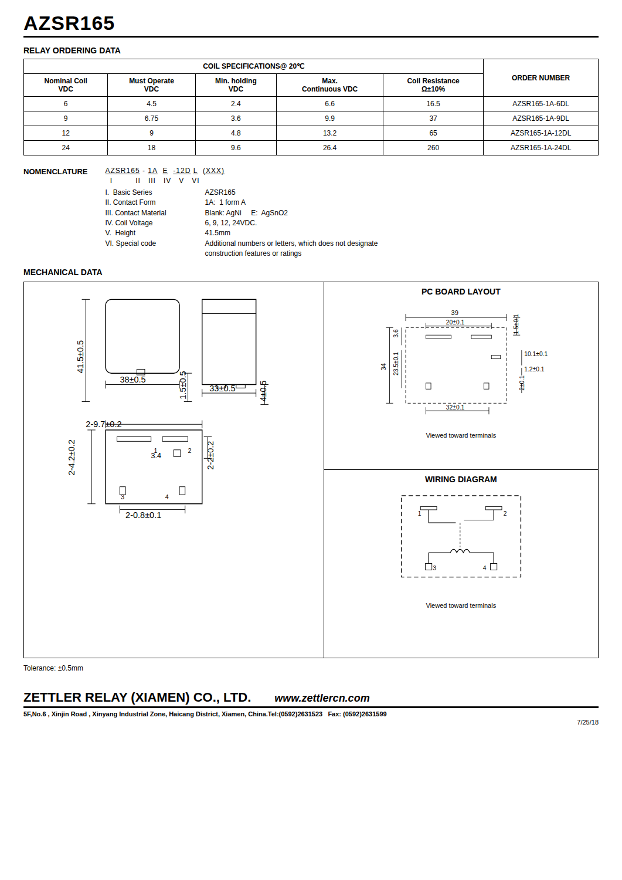AZSR165
RELAY ORDERING DATA
| COIL SPECIFICATIONS@ 20℃ | ORDER NUMBER |
| --- | --- |
| Nominal Coil VDC | Must Operate VDC | Min. holding VDC | Max. Continuous VDC | Coil Resistance Ω±10% |
| 6 | 4.5 | 2.4 | 6.6 | 16.5 | AZSR165-1A-6DL |
| 9 | 6.75 | 3.6 | 9.9 | 37 | AZSR165-1A-9DL |
| 12 | 9 | 4.8 | 13.2 | 65 | AZSR165-1A-12DL |
| 24 | 18 | 9.6 | 26.4 | 260 | AZSR165-1A-24DL |
NOMENCLATURE
AZSR165 - 1A E -12D L (XXX)
I II III IV V VI
I. Basic Series AZSR165
II. Contact Form 1A: 1 form A
III. Contact Material Blank: AgNi E: AgSnO2
IV. Coil Voltage 6, 9, 12, 24VDC.
V. Height 41.5mm
VI. Special code Additional numbers or letters, which does not designate
construction features or ratings
MECHANICAL DATA
38±0.5 33±0.5 4±0.5 41.5±0.5 1.5±0.5 3 4 1 2 2-9.7±0.2 2-4.2±0.2 2-2±0.2 3.4 2-0.8±0.1
PC BOARD LAYOUT
39 20±0.1 1.5±0.1 3.6 34 23.5±0.1 10.1±0.1 1.2±0.1 2±0.1 32±0.1
Viewed toward terminals
WIRING DIAGRAM
1 2 3 4
Viewed toward terminals
Tolerance: ±0.5mm
ZETTLER RELAY (XIAMEN) CO., LTD.www.zettlercn.com
5F,No.6 , Xinjin Road , Xinyang Industrial Zone, Haicang District, Xiamen, China.Tel:(0592)2631523 Fax: (0592)2631599
7/25/18